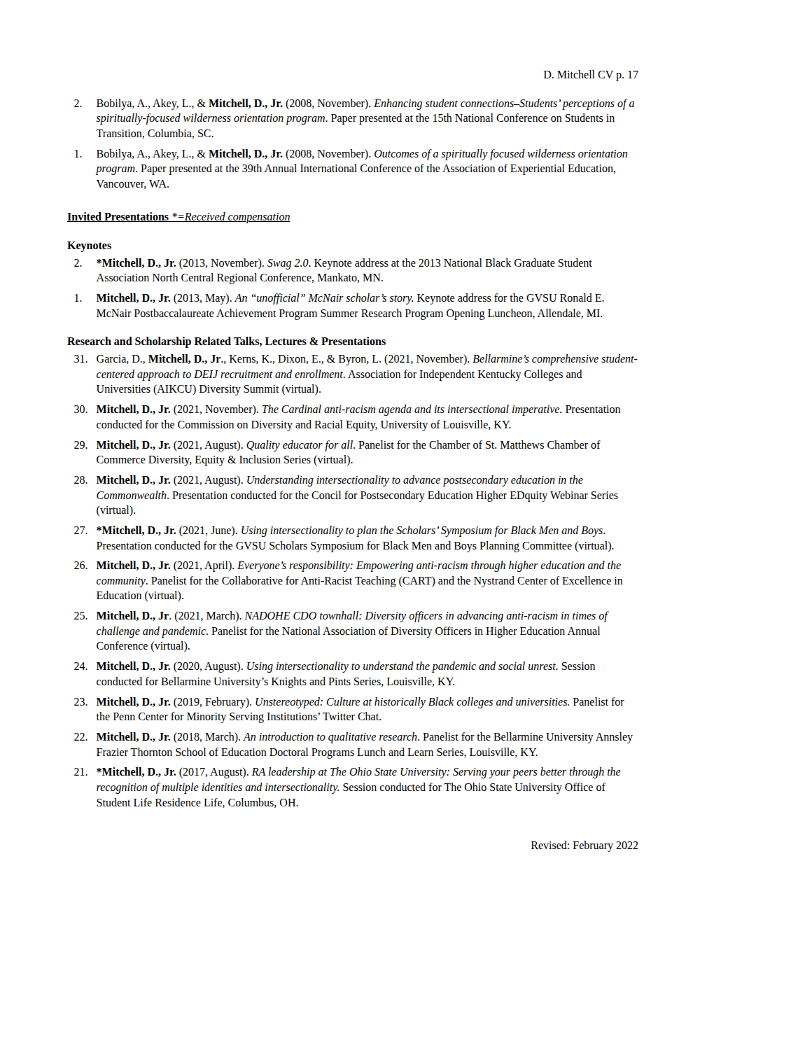D. Mitchell CV p. 17
2. Bobilya, A., Akey, L., & Mitchell, D., Jr. (2008, November). Enhancing student connections–Students’ perceptions of a spiritually-focused wilderness orientation program. Paper presented at the 15th National Conference on Students in Transition, Columbia, SC.
1. Bobilya, A., Akey, L., & Mitchell, D., Jr. (2008, November). Outcomes of a spiritually focused wilderness orientation program. Paper presented at the 39th Annual International Conference of the Association of Experiential Education, Vancouver, WA.
Invited Presentations *=Received compensation
Keynotes
2.*Mitchell, D., Jr. (2013, November). Swag 2.0. Keynote address at the 2013 National Black Graduate Student Association North Central Regional Conference, Mankato, MN.
1. Mitchell, D., Jr. (2013, May). An “unofficial” McNair scholar’s story. Keynote address for the GVSU Ronald E. McNair Postbaccalaureate Achievement Program Summer Research Program Opening Luncheon, Allendale, MI.
Research and Scholarship Related Talks, Lectures & Presentations
31. Garcia, D., Mitchell, D., Jr., Kerns, K., Dixon, E., & Byron, L. (2021, November). Bellarmine’s comprehensive student-centered approach to DEIJ recruitment and enrollment. Association for Independent Kentucky Colleges and Universities (AIKCU) Diversity Summit (virtual).
30. Mitchell, D., Jr. (2021, November). The Cardinal anti-racism agenda and its intersectional imperative. Presentation conducted for the Commission on Diversity and Racial Equity, University of Louisville, KY.
29. Mitchell, D., Jr. (2021, August). Quality educator for all. Panelist for the Chamber of St. Matthews Chamber of Commerce Diversity, Equity & Inclusion Series (virtual).
28. Mitchell, D., Jr. (2021, August). Understanding intersectionality to advance postsecondary education in the Commonwealth. Presentation conducted for the Concil for Postsecondary Education Higher EDquity Webinar Series (virtual).
27.*Mitchell, D., Jr. (2021, June). Using intersectionality to plan the Scholars’ Symposium for Black Men and Boys. Presentation conducted for the GVSU Scholars Symposium for Black Men and Boys Planning Committee (virtual).
26. Mitchell, D., Jr. (2021, April). Everyone’s responsibility: Empowering anti-racism through higher education and the community. Panelist for the Collaborative for Anti-Racist Teaching (CART) and the Nystrand Center of Excellence in Education (virtual).
25. Mitchell, D., Jr. (2021, March). NADOHE CDO townhall: Diversity officers in advancing anti-racism in times of challenge and pandemic. Panelist for the National Association of Diversity Officers in Higher Education Annual Conference (virtual).
24. Mitchell, D., Jr. (2020, August). Using intersectionality to understand the pandemic and social unrest. Session conducted for Bellarmine University’s Knights and Pints Series, Louisville, KY.
23. Mitchell, D., Jr. (2019, February). Unstereotyped: Culture at historically Black colleges and universities. Panelist for the Penn Center for Minority Serving Institutions’ Twitter Chat.
22. Mitchell, D., Jr. (2018, March). An introduction to qualitative research. Panelist for the Bellarmine University Annsley Frazier Thornton School of Education Doctoral Programs Lunch and Learn Series, Louisville, KY.
21.*Mitchell, D., Jr. (2017, August). RA leadership at The Ohio State University: Serving your peers better through the recognition of multiple identities and intersectionality. Session conducted for The Ohio State University Office of Student Life Residence Life, Columbus, OH.
Revised: February 2022